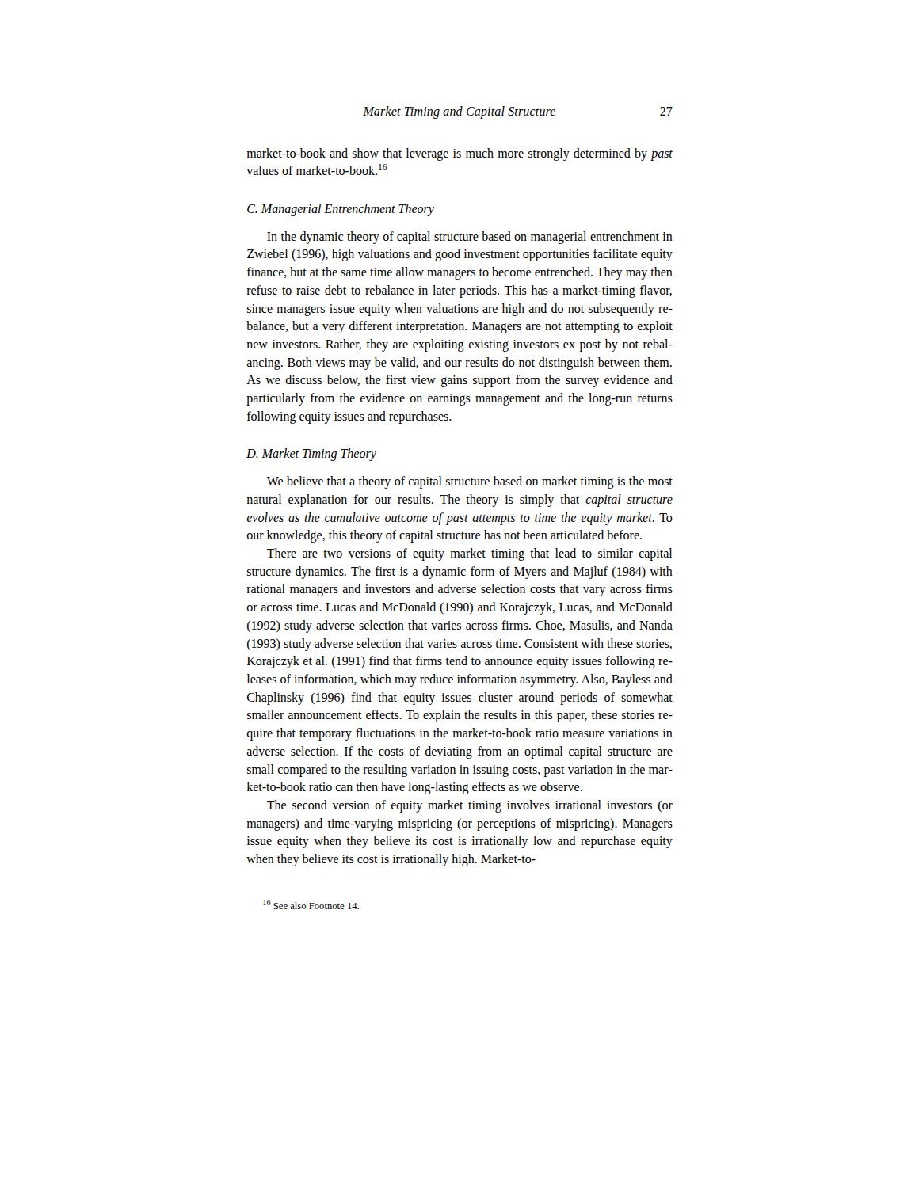Market Timing and Capital Structure 27
market-to-book and show that leverage is much more strongly determined by past values of market-to-book.16
C. Managerial Entrenchment Theory
In the dynamic theory of capital structure based on managerial entrenchment in Zwiebel (1996), high valuations and good investment opportunities facilitate equity finance, but at the same time allow managers to become entrenched. They may then refuse to raise debt to rebalance in later periods. This has a market-timing flavor, since managers issue equity when valuations are high and do not subsequently rebalance, but a very different interpretation. Managers are not attempting to exploit new investors. Rather, they are exploiting existing investors ex post by not rebalancing. Both views may be valid, and our results do not distinguish between them. As we discuss below, the first view gains support from the survey evidence and particularly from the evidence on earnings management and the long-run returns following equity issues and repurchases.
D. Market Timing Theory
We believe that a theory of capital structure based on market timing is the most natural explanation for our results. The theory is simply that capital structure evolves as the cumulative outcome of past attempts to time the equity market. To our knowledge, this theory of capital structure has not been articulated before.
There are two versions of equity market timing that lead to similar capital structure dynamics. The first is a dynamic form of Myers and Majluf (1984) with rational managers and investors and adverse selection costs that vary across firms or across time. Lucas and McDonald (1990) and Korajczyk, Lucas, and McDonald (1992) study adverse selection that varies across firms. Choe, Masulis, and Nanda (1993) study adverse selection that varies across time. Consistent with these stories, Korajczyk et al. (1991) find that firms tend to announce equity issues following releases of information, which may reduce information asymmetry. Also, Bayless and Chaplinsky (1996) find that equity issues cluster around periods of somewhat smaller announcement effects. To explain the results in this paper, these stories require that temporary fluctuations in the market-to-book ratio measure variations in adverse selection. If the costs of deviating from an optimal capital structure are small compared to the resulting variation in issuing costs, past variation in the market-to-book ratio can then have long-lasting effects as we observe.
The second version of equity market timing involves irrational investors (or managers) and time-varying mispricing (or perceptions of mispricing). Managers issue equity when they believe its cost is irrationally low and repurchase equity when they believe its cost is irrationally high. Market-to-
16 See also Footnote 14.